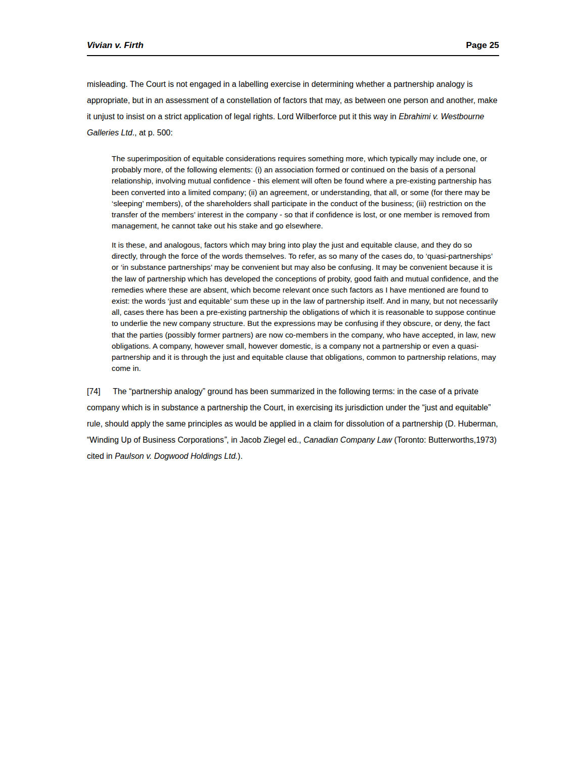Vivian v. Firth Page 25
misleading. The Court is not engaged in a labelling exercise in determining whether a partnership analogy is appropriate, but in an assessment of a constellation of factors that may, as between one person and another, make it unjust to insist on a strict application of legal rights. Lord Wilberforce put it this way in Ebrahimi v. Westbourne Galleries Ltd., at p. 500:
The superimposition of equitable considerations requires something more, which typically may include one, or probably more, of the following elements: (i) an association formed or continued on the basis of a personal relationship, involving mutual confidence - this element will often be found where a pre-existing partnership has been converted into a limited company; (ii) an agreement, or understanding, that all, or some (for there may be ‘sleeping’ members), of the shareholders shall participate in the conduct of the business; (iii) restriction on the transfer of the members’ interest in the company - so that if confidence is lost, or one member is removed from management, he cannot take out his stake and go elsewhere.
It is these, and analogous, factors which may bring into play the just and equitable clause, and they do so directly, through the force of the words themselves. To refer, as so many of the cases do, to ‘quasi-partnerships’ or ‘in substance partnerships’ may be convenient but may also be confusing. It may be convenient because it is the law of partnership which has developed the conceptions of probity, good faith and mutual confidence, and the remedies where these are absent, which become relevant once such factors as I have mentioned are found to exist: the words ‘just and equitable’ sum these up in the law of partnership itself. And in many, but not necessarily all, cases there has been a pre-existing partnership the obligations of which it is reasonable to suppose continue to underlie the new company structure. But the expressions may be confusing if they obscure, or deny, the fact that the parties (possibly former partners) are now co-members in the company, who have accepted, in law, new obligations. A company, however small, however domestic, is a company not a partnership or even a quasi-partnership and it is through the just and equitable clause that obligations, common to partnership relations, may come in.
[74] The “partnership analogy” ground has been summarized in the following terms: in the case of a private company which is in substance a partnership the Court, in exercising its jurisdiction under the “just and equitable” rule, should apply the same principles as would be applied in a claim for dissolution of a partnership (D. Huberman, “Winding Up of Business Corporations”, in Jacob Ziegel ed., Canadian Company Law (Toronto: Butterworths,1973) cited in Paulson v. Dogwood Holdings Ltd.).